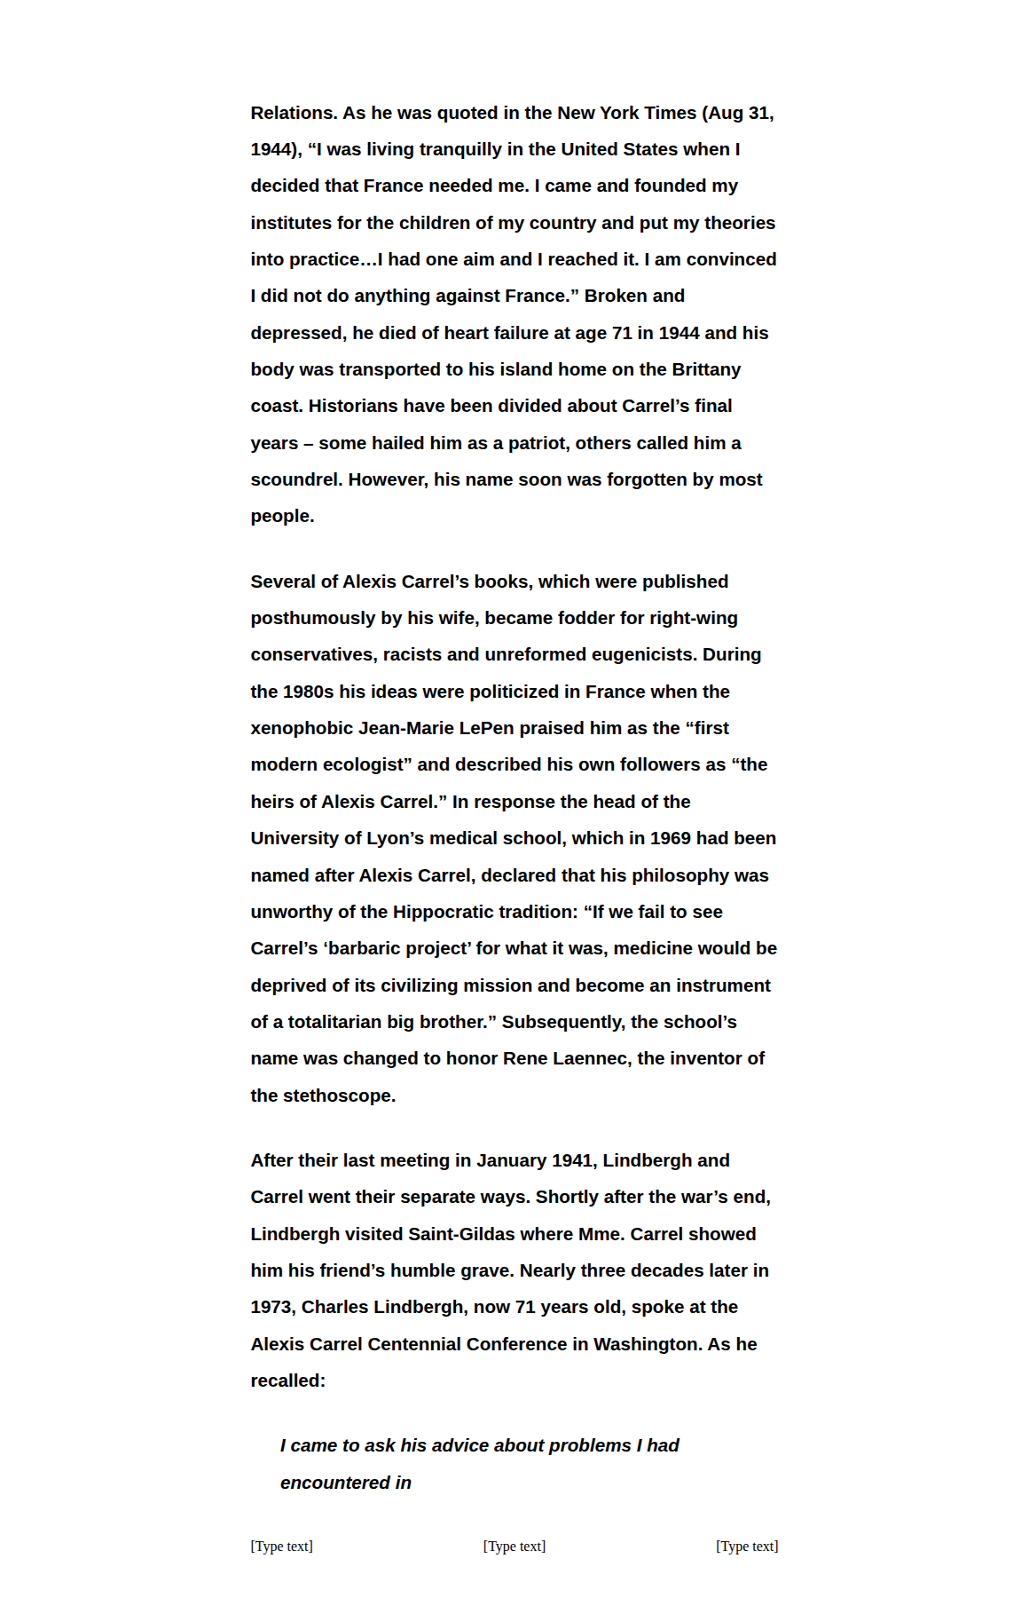Relations. As he was quoted in the New York Times (Aug 31, 1944), “I was living tranquilly in the United States when I decided that France needed me. I came and founded my institutes for the children of my country and put my theories into practice…I had one aim and I reached it. I am convinced I did not do anything against France.” Broken and depressed, he died of heart failure at age 71 in 1944 and his body was transported to his island home on the Brittany coast. Historians have been divided about Carrel’s final years – some hailed him as a patriot, others called him a scoundrel. However, his name soon was forgotten by most people.
Several of Alexis Carrel’s books, which were published posthumously by his wife, became fodder for right-wing conservatives, racists and unreformed eugenicists. During the 1980s his ideas were politicized in France when the xenophobic Jean-Marie LePen praised him as the “first modern ecologist” and described his own followers as “the heirs of Alexis Carrel.” In response the head of the University of Lyon’s medical school, which in 1969 had been named after Alexis Carrel, declared that his philosophy was unworthy of the Hippocratic tradition: “If we fail to see Carrel’s ‘barbaric project’ for what it was, medicine would be deprived of its civilizing mission and become an instrument of a totalitarian big brother.” Subsequently, the school’s name was changed to honor Rene Laennec, the inventor of the stethoscope.
After their last meeting in January 1941, Lindbergh and Carrel went their separate ways. Shortly after the war’s end, Lindbergh visited Saint-Gildas where Mme. Carrel showed him his friend’s humble grave. Nearly three decades later in 1973, Charles Lindbergh, now 71 years old, spoke at the Alexis Carrel Centennial Conference in Washington. As he recalled:
I came to ask his advice about problems I had encountered in
[Type text] [Type text] [Type text]